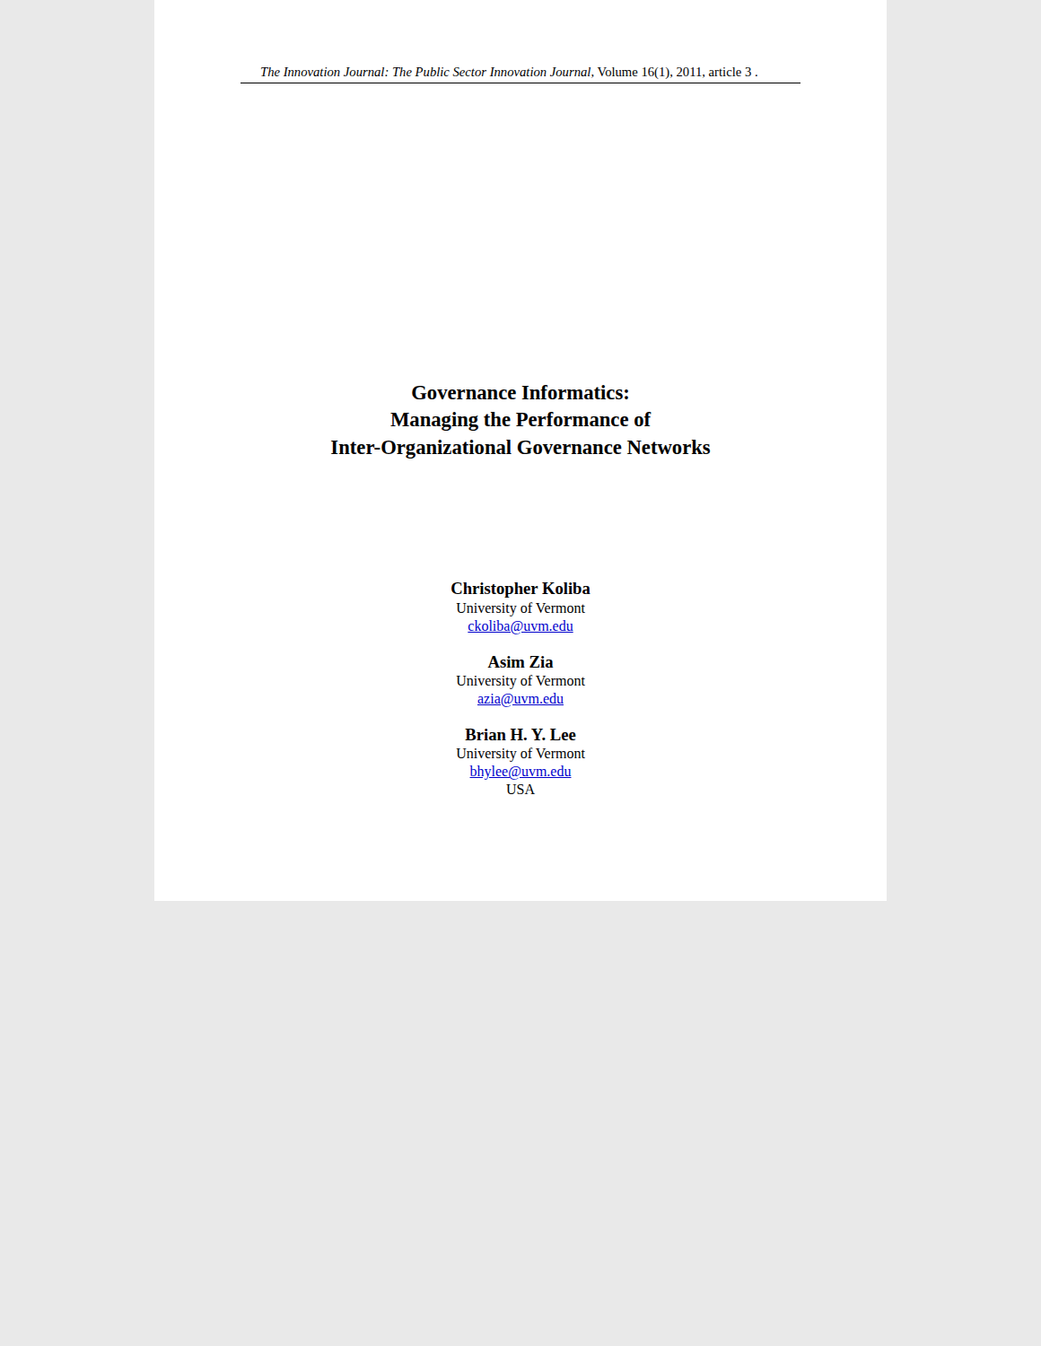The Innovation Journal: The Public Sector Innovation Journal, Volume 16(1), 2011, article 3 .
Governance Informatics:
Managing the Performance of
Inter-Organizational Governance Networks
Christopher Koliba
University of Vermont
ckoliba@uvm.edu
Asim Zia
University of Vermont
azia@uvm.edu
Brian H. Y. Lee
University of Vermont
bhylee@uvm.edu
USA